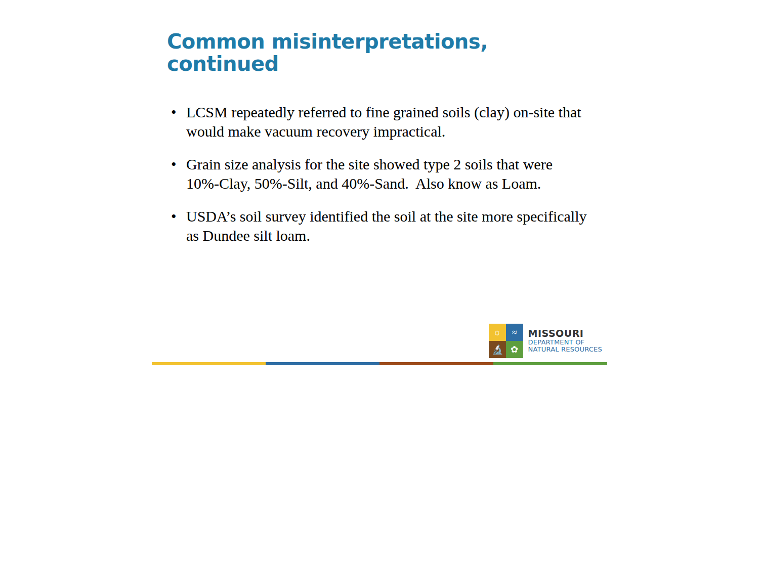Common misinterpretations, continued
LCSM repeatedly referred to fine grained soils (clay) on-site that would make vacuum recovery impractical.
Grain size analysis for the site showed type 2 soils that were 10%-Clay, 50%-Silt, and 40%-Sand. Also know as Loam.
USDA’s soil survey identified the soil at the site more specifically as Dundee silt loam.
☼
≈
🔬
✿
MISSOURI
DEPARTMENT OF
NATURAL RESOURCES